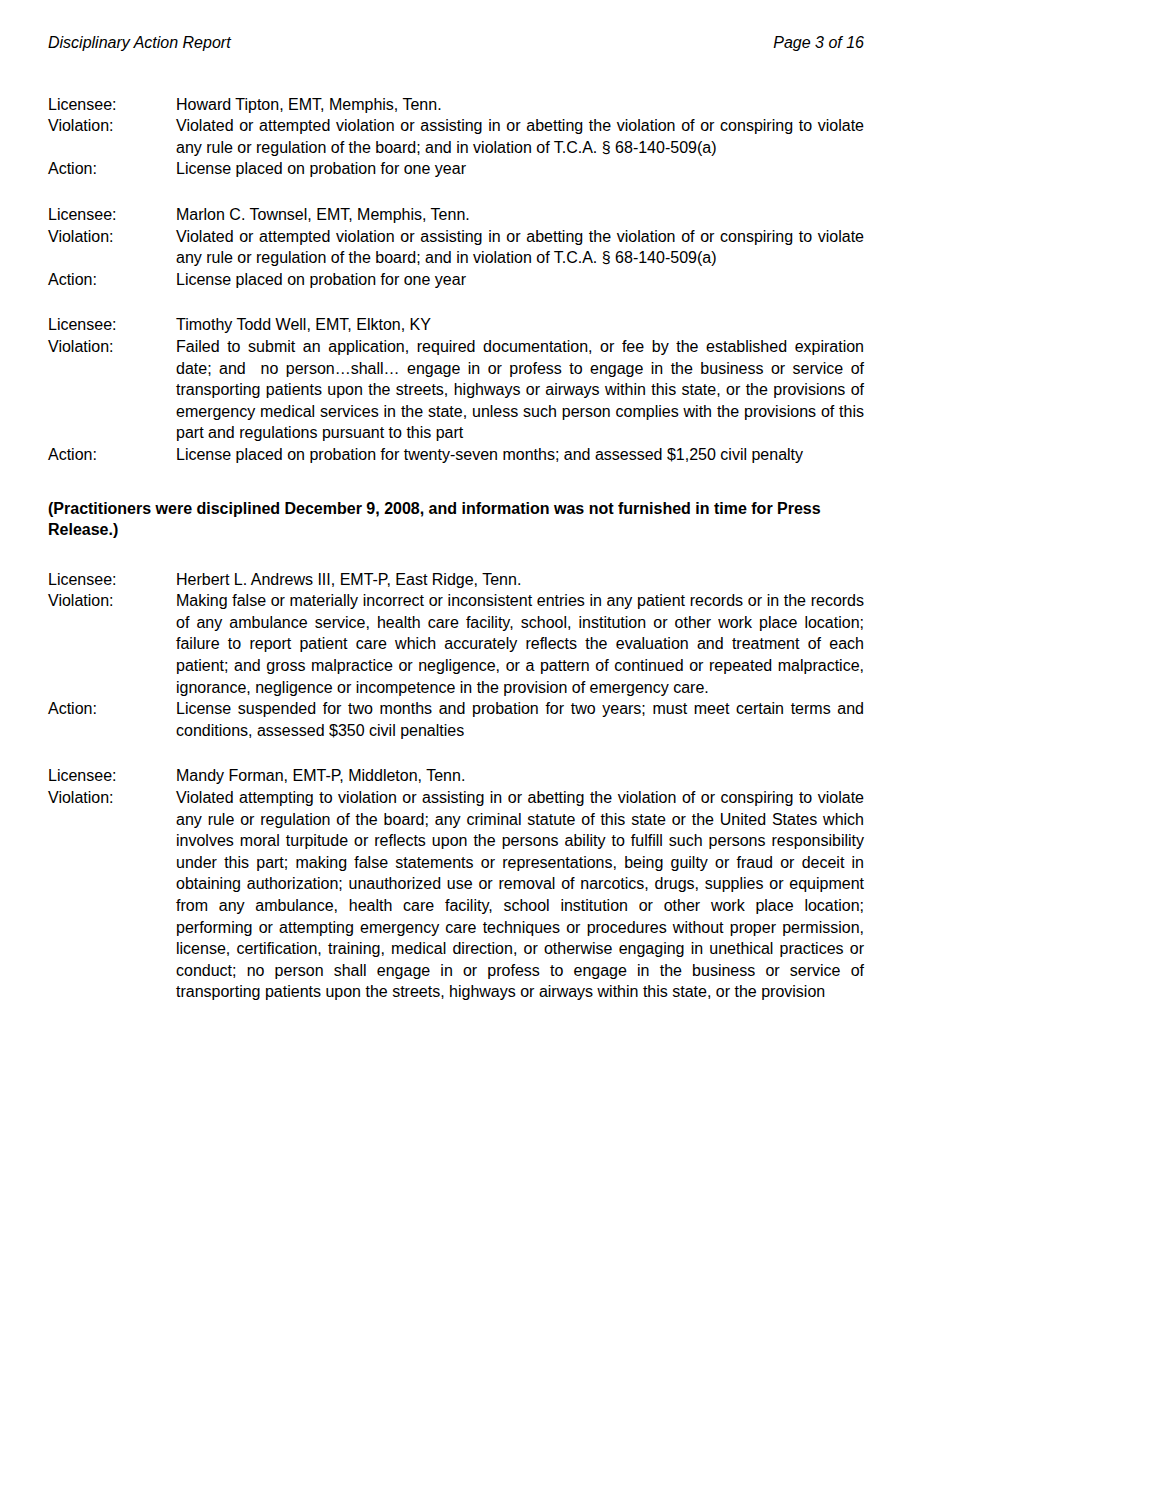Disciplinary Action Report Page 3 of 16
Licensee:
Howard Tipton, EMT, Memphis, Tenn.
Violation:
Violated or attempted violation or assisting in or abetting the violation of or conspiring to violate any rule or regulation of the board; and in violation of T.C.A. § 68-140-509(a)
Action:
License placed on probation for one year
Licensee:
Marlon C. Townsel, EMT, Memphis, Tenn.
Violation:
Violated or attempted violation or assisting in or abetting the violation of or conspiring to violate any rule or regulation of the board; and in violation of T.C.A. § 68-140-509(a)
Action:
License placed on probation for one year
Licensee:
Timothy Todd Well, EMT, Elkton, KY
Violation:
Failed to submit an application, required documentation, or fee by the established expiration date; and no person…shall… engage in or profess to engage in the business or service of transporting patients upon the streets, highways or airways within this state, or the provisions of emergency medical services in the state, unless such person complies with the provisions of this part and regulations pursuant to this part
Action:
License placed on probation for twenty-seven months; and assessed $1,250 civil penalty
(Practitioners were disciplined December 9, 2008, and information was not furnished in time for Press Release.)
Licensee:
Herbert L. Andrews III, EMT-P, East Ridge, Tenn.
Violation:
Making false or materially incorrect or inconsistent entries in any patient records or in the records of any ambulance service, health care facility, school, institution or other work place location; failure to report patient care which accurately reflects the evaluation and treatment of each patient; and gross malpractice or negligence, or a pattern of continued or repeated malpractice, ignorance, negligence or incompetence in the provision of emergency care.
Action:
License suspended for two months and probation for two years; must meet certain terms and conditions, assessed $350 civil penalties
Licensee:
Mandy Forman, EMT-P, Middleton, Tenn.
Violation:
Violated attempting to violation or assisting in or abetting the violation of or conspiring to violate any rule or regulation of the board; any criminal statute of this state or the United States which involves moral turpitude or reflects upon the persons ability to fulfill such persons responsibility under this part; making false statements or representations, being guilty or fraud or deceit in obtaining authorization; unauthorized use or removal of narcotics, drugs, supplies or equipment from any ambulance, health care facility, school institution or other work place location; performing or attempting emergency care techniques or procedures without proper permission, license, certification, training, medical direction, or otherwise engaging in unethical practices or conduct; no person shall engage in or profess to engage in the business or service of transporting patients upon the streets, highways or airways within this state, or the provision